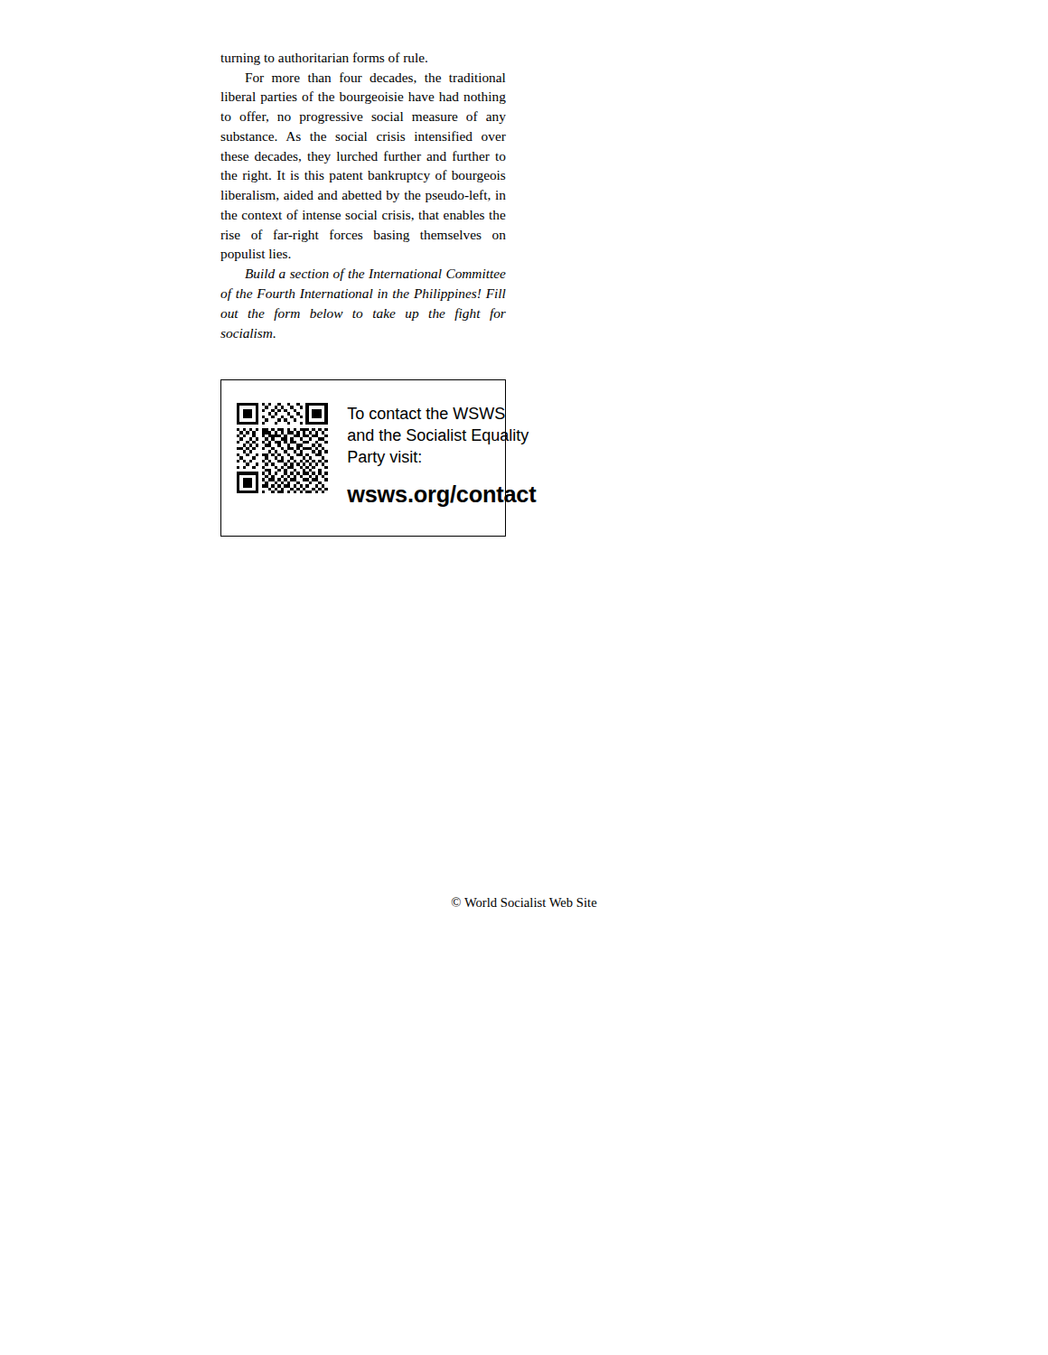turning to authoritarian forms of rule.
For more than four decades, the traditional liberal parties of the bourgeoisie have had nothing to offer, no progressive social measure of any substance. As the social crisis intensified over these decades, they lurched further and further to the right. It is this patent bankruptcy of bourgeois liberalism, aided and abetted by the pseudo-left, in the context of intense social crisis, that enables the rise of far-right forces basing themselves on populist lies.
Build a section of the International Committee of the Fourth International in the Philippines! Fill out the form below to take up the fight for socialism.
To contact the WSWS and the Socialist Equality Party visit: wsws.org/contact
© World Socialist Web Site